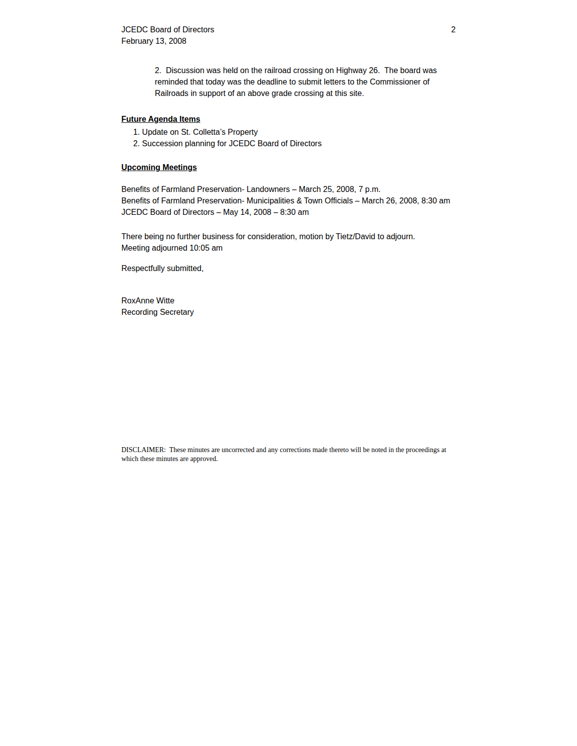JCEDC Board of Directors
February 13, 2008
2
2. Discussion was held on the railroad crossing on Highway 26. The board was reminded that today was the deadline to submit letters to the Commissioner of Railroads in support of an above grade crossing at this site.
Future Agenda Items
Update on St. Colletta’s Property
Succession planning for JCEDC Board of Directors
Upcoming Meetings
Benefits of Farmland Preservation- Landowners – March 25, 2008, 7 p.m.
Benefits of Farmland Preservation- Municipalities & Town Officials – March 26, 2008, 8:30 am
JCEDC Board of Directors – May 14, 2008 – 8:30 am
There being no further business for consideration, motion by Tietz/David to adjourn.
Meeting adjourned 10:05 am
Respectfully submitted,
RoxAnne Witte
Recording Secretary
DISCLAIMER: These minutes are uncorrected and any corrections made thereto will be noted in the proceedings at which these minutes are approved.